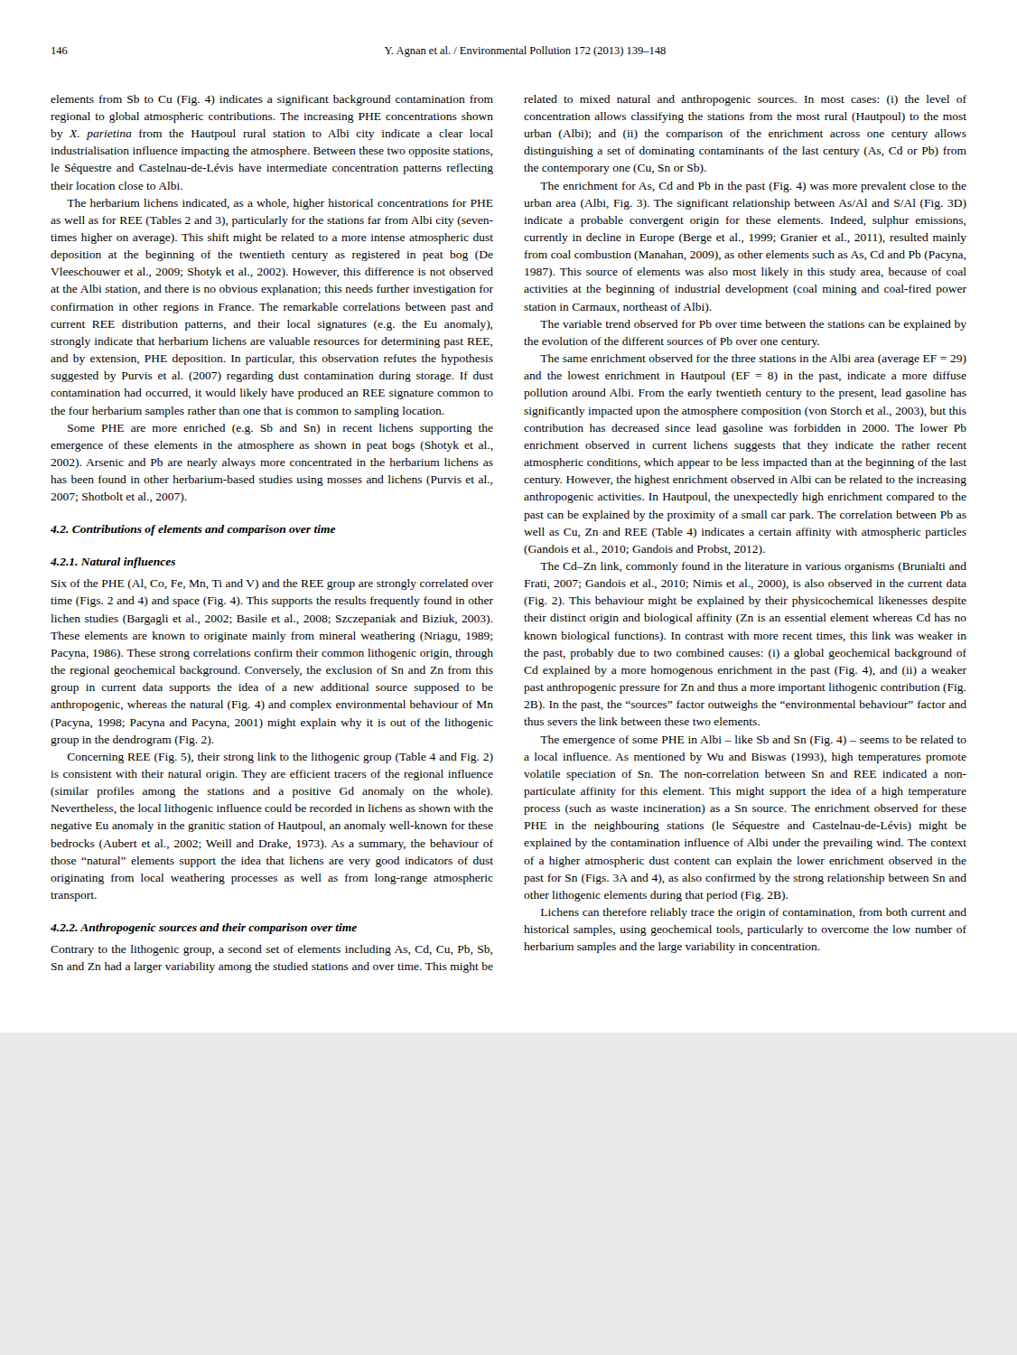146 Y. Agnan et al. / Environmental Pollution 172 (2013) 139–148
elements from Sb to Cu (Fig. 4) indicates a significant background contamination from regional to global atmospheric contributions. The increasing PHE concentrations shown by X. parietina from the Hautpoul rural station to Albi city indicate a clear local industrialisation influence impacting the atmosphere. Between these two opposite stations, le Séquestre and Castelnau-de-Lévis have intermediate concentration patterns reflecting their location close to Albi.
The herbarium lichens indicated, as a whole, higher historical concentrations for PHE as well as for REE (Tables 2 and 3), particularly for the stations far from Albi city (seven-times higher on average). This shift might be related to a more intense atmospheric dust deposition at the beginning of the twentieth century as registered in peat bog (De Vleeschouwer et al., 2009; Shotyk et al., 2002). However, this difference is not observed at the Albi station, and there is no obvious explanation; this needs further investigation for confirmation in other regions in France. The remarkable correlations between past and current REE distribution patterns, and their local signatures (e.g. the Eu anomaly), strongly indicate that herbarium lichens are valuable resources for determining past REE, and by extension, PHE deposition. In particular, this observation refutes the hypothesis suggested by Purvis et al. (2007) regarding dust contamination during storage. If dust contamination had occurred, it would likely have produced an REE signature common to the four herbarium samples rather than one that is common to sampling location.
Some PHE are more enriched (e.g. Sb and Sn) in recent lichens supporting the emergence of these elements in the atmosphere as shown in peat bogs (Shotyk et al., 2002). Arsenic and Pb are nearly always more concentrated in the herbarium lichens as has been found in other herbarium-based studies using mosses and lichens (Purvis et al., 2007; Shotbolt et al., 2007).
4.2. Contributions of elements and comparison over time
4.2.1. Natural influences
Six of the PHE (Al, Co, Fe, Mn, Ti and V) and the REE group are strongly correlated over time (Figs. 2 and 4) and space (Fig. 4). This supports the results frequently found in other lichen studies (Bargagli et al., 2002; Basile et al., 2008; Szczepaniak and Biziuk, 2003). These elements are known to originate mainly from mineral weathering (Nriagu, 1989; Pacyna, 1986). These strong correlations confirm their common lithogenic origin, through the regional geochemical background. Conversely, the exclusion of Sn and Zn from this group in current data supports the idea of a new additional source supposed to be anthropogenic, whereas the natural (Fig. 4) and complex environmental behaviour of Mn (Pacyna, 1998; Pacyna and Pacyna, 2001) might explain why it is out of the lithogenic group in the dendrogram (Fig. 2).
Concerning REE (Fig. 5), their strong link to the lithogenic group (Table 4 and Fig. 2) is consistent with their natural origin. They are efficient tracers of the regional influence (similar profiles among the stations and a positive Gd anomaly on the whole). Nevertheless, the local lithogenic influence could be recorded in lichens as shown with the negative Eu anomaly in the granitic station of Hautpoul, an anomaly well-known for these bedrocks (Aubert et al., 2002; Weill and Drake, 1973). As a summary, the behaviour of those “natural” elements support the idea that lichens are very good indicators of dust originating from local weathering processes as well as from long-range atmospheric transport.
4.2.2. Anthropogenic sources and their comparison over time
Contrary to the lithogenic group, a second set of elements including As, Cd, Cu, Pb, Sb, Sn and Zn had a larger variability among the studied stations and over time. This might be related to mixed natural and anthropogenic sources. In most cases: (i) the level of concentration allows classifying the stations from the most rural (Hautpoul) to the most urban (Albi); and (ii) the comparison of the enrichment across one century allows distinguishing a set of dominating contaminants of the last century (As, Cd or Pb) from the contemporary one (Cu, Sn or Sb).
The enrichment for As, Cd and Pb in the past (Fig. 4) was more prevalent close to the urban area (Albi, Fig. 3). The significant relationship between As/Al and S/Al (Fig. 3D) indicate a probable convergent origin for these elements. Indeed, sulphur emissions, currently in decline in Europe (Berge et al., 1999; Granier et al., 2011), resulted mainly from coal combustion (Manahan, 2009), as other elements such as As, Cd and Pb (Pacyna, 1987). This source of elements was also most likely in this study area, because of coal activities at the beginning of industrial development (coal mining and coal-fired power station in Carmaux, northeast of Albi).
The variable trend observed for Pb over time between the stations can be explained by the evolution of the different sources of Pb over one century.
The same enrichment observed for the three stations in the Albi area (average EF = 29) and the lowest enrichment in Hautpoul (EF = 8) in the past, indicate a more diffuse pollution around Albi. From the early twentieth century to the present, lead gasoline has significantly impacted upon the atmosphere composition (von Storch et al., 2003), but this contribution has decreased since lead gasoline was forbidden in 2000. The lower Pb enrichment observed in current lichens suggests that they indicate the rather recent atmospheric conditions, which appear to be less impacted than at the beginning of the last century. However, the highest enrichment observed in Albi can be related to the increasing anthropogenic activities. In Hautpoul, the unexpectedly high enrichment compared to the past can be explained by the proximity of a small car park. The correlation between Pb as well as Cu, Zn and REE (Table 4) indicates a certain affinity with atmospheric particles (Gandois et al., 2010; Gandois and Probst, 2012).
The Cd–Zn link, commonly found in the literature in various organisms (Brunialti and Frati, 2007; Gandois et al., 2010; Nimis et al., 2000), is also observed in the current data (Fig. 2). This behaviour might be explained by their physicochemical likenesses despite their distinct origin and biological affinity (Zn is an essential element whereas Cd has no known biological functions). In contrast with more recent times, this link was weaker in the past, probably due to two combined causes: (i) a global geochemical background of Cd explained by a more homogenous enrichment in the past (Fig. 4), and (ii) a weaker past anthropogenic pressure for Zn and thus a more important lithogenic contribution (Fig. 2B). In the past, the “sources” factor outweighs the “environmental behaviour” factor and thus severs the link between these two elements.
The emergence of some PHE in Albi – like Sb and Sn (Fig. 4) – seems to be related to a local influence. As mentioned by Wu and Biswas (1993), high temperatures promote volatile speciation of Sn. The non-correlation between Sn and REE indicated a non-particulate affinity for this element. This might support the idea of a high temperature process (such as waste incineration) as a Sn source. The enrichment observed for these PHE in the neighbouring stations (le Séquestre and Castelnau-de-Lévis) might be explained by the contamination influence of Albi under the prevailing wind. The context of a higher atmospheric dust content can explain the lower enrichment observed in the past for Sn (Figs. 3A and 4), as also confirmed by the strong relationship between Sn and other lithogenic elements during that period (Fig. 2B).
Lichens can therefore reliably trace the origin of contamination, from both current and historical samples, using geochemical tools, particularly to overcome the low number of herbarium samples and the large variability in concentration.